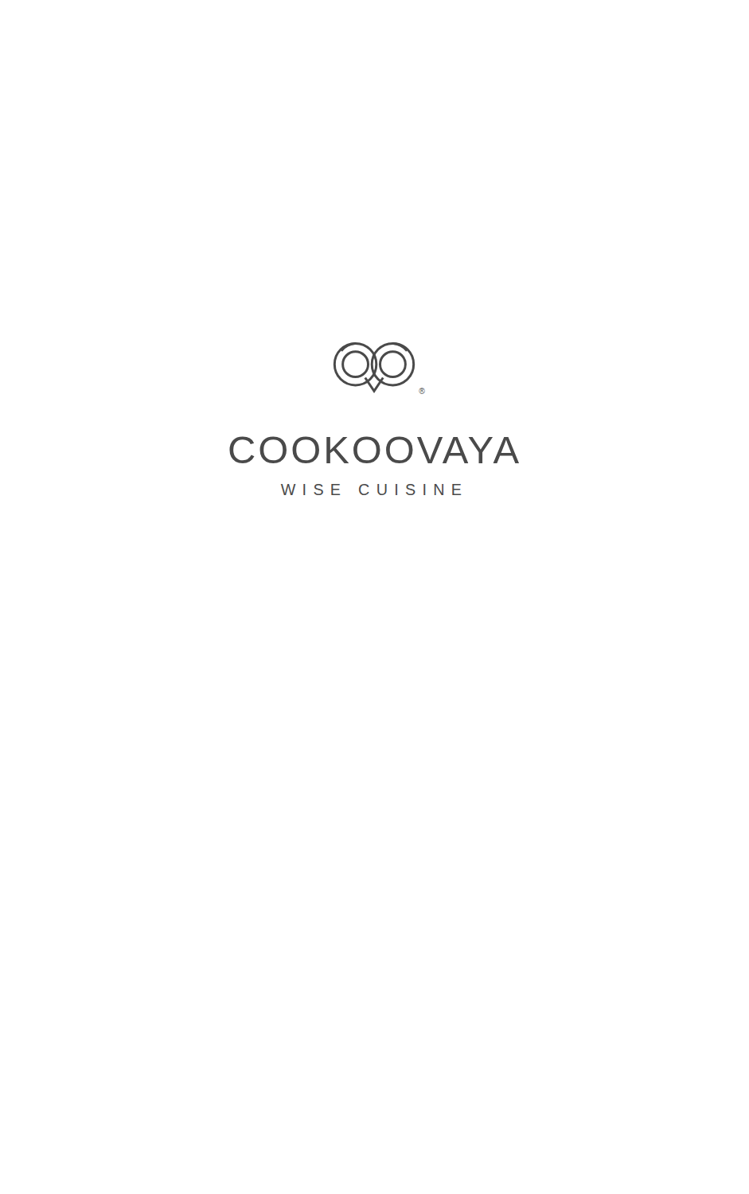®
Cookoovaya
Wise Cuisine